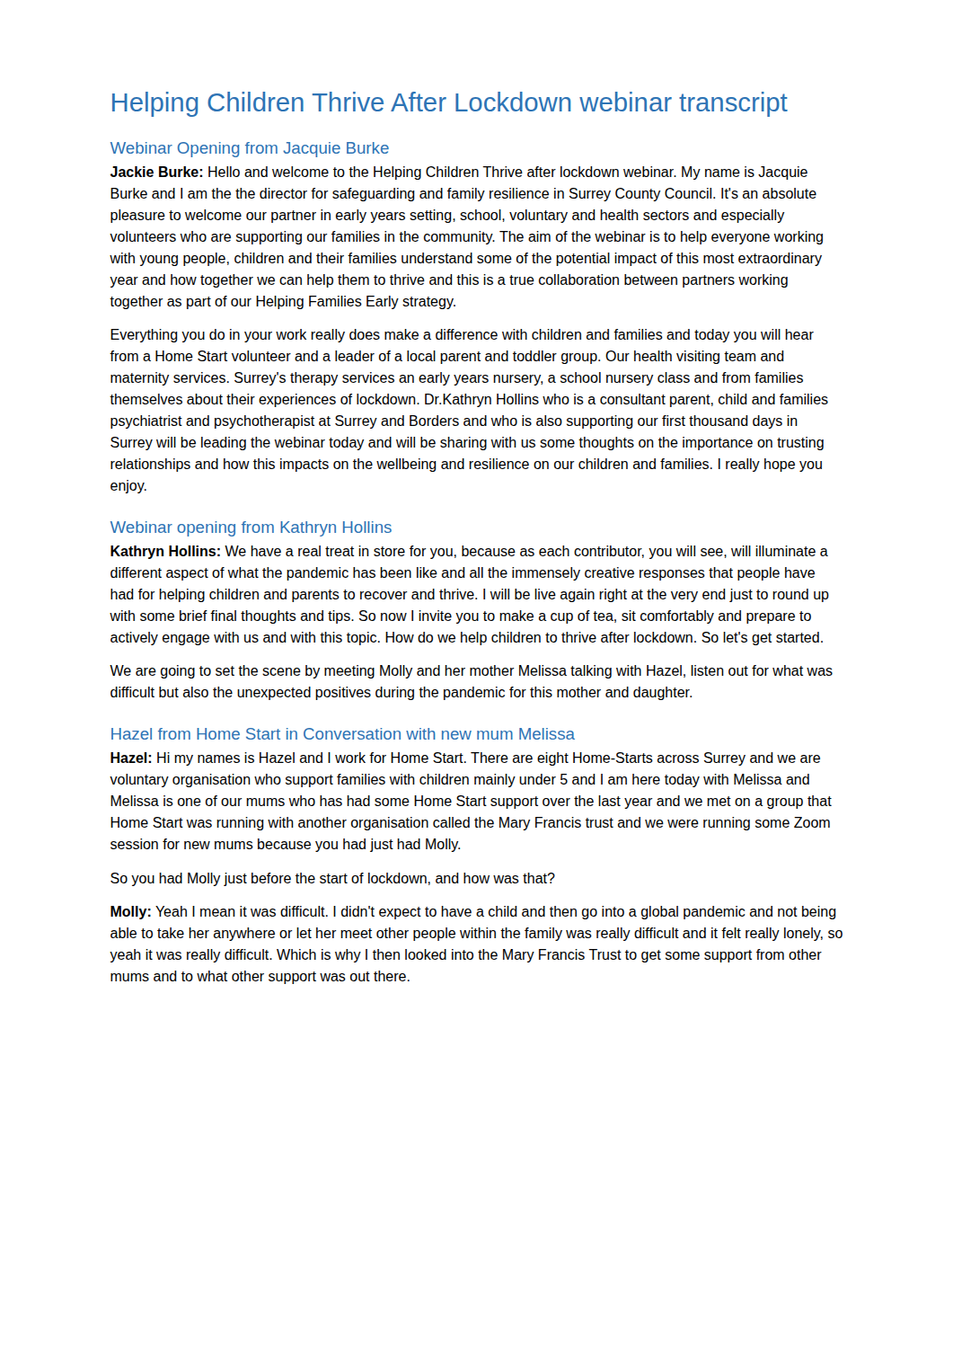Helping Children Thrive After Lockdown webinar transcript
Webinar Opening from Jacquie Burke
Jackie Burke: Hello and welcome to the Helping Children Thrive after lockdown webinar. My name is Jacquie Burke and I am the the director for safeguarding and family resilience in Surrey County Council. It's an absolute pleasure to welcome our partner in early years setting, school, voluntary and health sectors and especially volunteers who are supporting our families in the community. The aim of the webinar is to help everyone working with young people, children and their families understand some of the potential impact of this most extraordinary year and how together we can help them to thrive and this is a true collaboration between partners working together as part of our Helping Families Early strategy.
Everything you do in your work really does make a difference with children and families and today you will hear from a Home Start volunteer and a leader of a local parent and toddler group. Our health visiting team and maternity services. Surrey's therapy services an early years nursery, a school nursery class and from families themselves about their experiences of lockdown. Dr.Kathryn Hollins who is a consultant parent, child and families psychiatrist and psychotherapist at Surrey and Borders and who is also supporting our first thousand days in Surrey will be leading the webinar today and will be sharing with us some thoughts on the importance on trusting relationships and how this impacts on the wellbeing and resilience on our children and families. I really hope you enjoy.
Webinar opening from Kathryn Hollins
Kathryn Hollins: We have a real treat in store for you, because as each contributor, you will see, will illuminate a different aspect of what the pandemic has been like and all the immensely creative responses that people have had for helping children and parents to recover and thrive. I will be live again right at the very end just to round up with some brief final thoughts and tips. So now I invite you to make a cup of tea, sit comfortably and prepare to actively engage with us and with this topic. How do we help children to thrive after lockdown. So let's get started.
We are going to set the scene by meeting Molly and her mother Melissa talking with Hazel, listen out for what was difficult but also the unexpected positives during the pandemic for this mother and daughter.
Hazel from Home Start in Conversation with new mum Melissa
Hazel: Hi my names is Hazel and I work for Home Start. There are eight Home-Starts across Surrey and we are voluntary organisation who support families with children mainly under 5 and I am here today with Melissa and Melissa is one of our mums who has had some Home Start support over the last year and we met on a group that Home Start was running with another organisation called the Mary Francis trust and we were running some Zoom session for new mums because you had just had Molly.
So you had Molly just before the start of lockdown, and how was that?
Molly: Yeah I mean it was difficult. I didn't expect to have a child and then go into a global pandemic and not being able to take her anywhere or let her meet other people within the family was really difficult and it felt really lonely, so yeah it was really difficult. Which is why I then looked into the Mary Francis Trust to get some support from other mums and to what other support was out there.